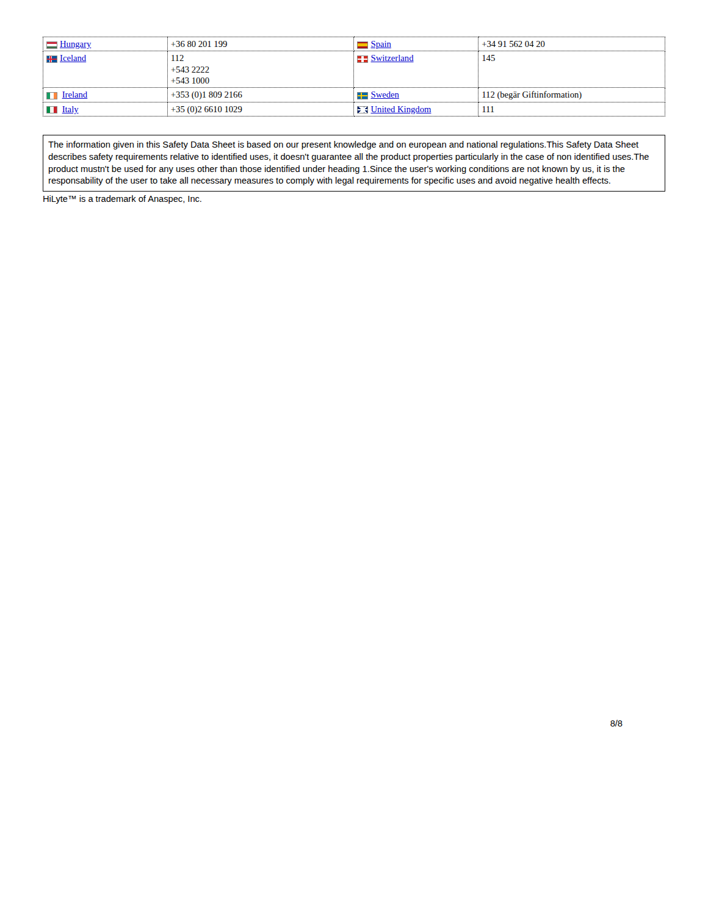| Hungary | +36 80 201 199 | Spain | +34 91 562 04 20 |
| Iceland | 112 +543 2222 +543 1000 | Switzerland | 145 |
| Ireland | +353 (0)1 809 2166 | Sweden | 112 (begär Giftinformation) |
| Italy | +35 (0)2 6610 1029 | United Kingdom | 111 |
The information given in this Safety Data Sheet is based on our present knowledge and on european and national regulations.This Safety Data Sheet describes safety requirements relative to identified uses, it doesn't guarantee all the product properties particularly in the case of non identified uses.The product mustn't be used for any uses other than those identified under heading 1.Since the user's working conditions are not known by us, it is the responsability of the user to take all necessary measures to comply with legal requirements for specific uses and avoid negative health effects.
HiLyte™ is a trademark of Anaspec, Inc.
8/8